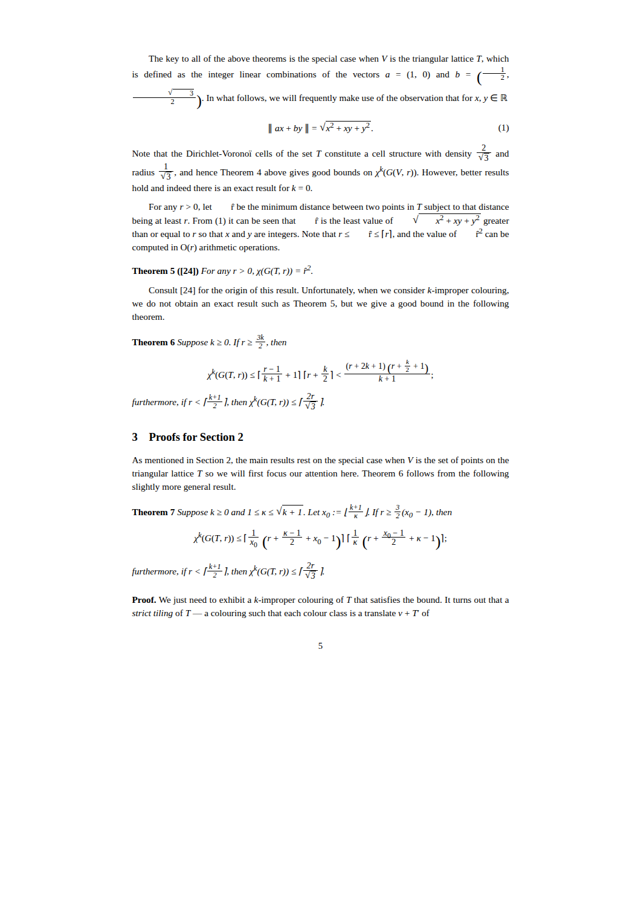The key to all of the above theorems is the special case when V is the triangular lattice T, which is defined as the integer linear combinations of the vectors a = (1, 0) and b = (12, 32). In what follows, we will frequently make use of the observation that for x, y ∈ ℝ
∥ ax + by ∥ = x2 + xy + y2. (1)
Note that the Dirichlet-Voronoï cells of the set T constitute a cell structure with density 23 and radius 13, and hence Theorem 4 above gives good bounds on χk(G(V, r)). However, better results hold and indeed there is an exact result for k = 0.
For any r > 0, let r̂ be the minimum distance between two points in T subject to that distance being at least r. From (1) it can be seen that r̂ is the least value of x2 + xy + y2 greater than or equal to r so that x and y are integers. Note that r ≤ r̂ ≤ ⌈r⌉, and the value of r̂2 can be computed in O(r) arithmetic operations.
Theorem 5 ([24]) For any r > 0, χ(G(T, r)) = r̂2.
Consult [24] for the origin of this result. Unfortunately, when we consider k-improper colouring, we do not obtain an exact result such as Theorem 5, but we give a good bound in the following theorem.
Theorem 6 Suppose k ≥ 0. If r ≥ 3k 2, then
χk(G(T, r)) ≤ ⌈r − 1 k + 1 + 1⌉ ⌈r + k 2⌉ < (r + 2k + 1) (r + k 2 + 1) k + 1;
furthermore, if r < ⌈k+12⌉, then χk(G(T, r)) ≤ ⌈2r 3⌉.
3 Proofs for Section 2
As mentioned in Section 2, the main results rest on the special case when V is the set of points on the triangular lattice T so we will first focus our attention here. Theorem 6 follows from the following slightly more general result.
Theorem 7 Suppose k ≥ 0 and 1 ≤ κ ≤ k + 1. Let x0 := ⌊k+1 κ⌋. If r ≥ 32(x0 − 1), then
χk(G(T, r)) ≤ ⌈1 x0 (r + κ − 12 + x0 − 1)⌉ ⌈1 κ (r + x0 − 12 + κ − 1)⌉;
furthermore, if r < ⌈k+12⌉, then χk(G(T, r)) ≤ ⌈2r 3⌉.
Proof. We just need to exhibit a k-improper colouring of T that satisfies the bound. It turns out that a strict tiling of T — a colouring such that each colour class is a translate v + T′ of
5